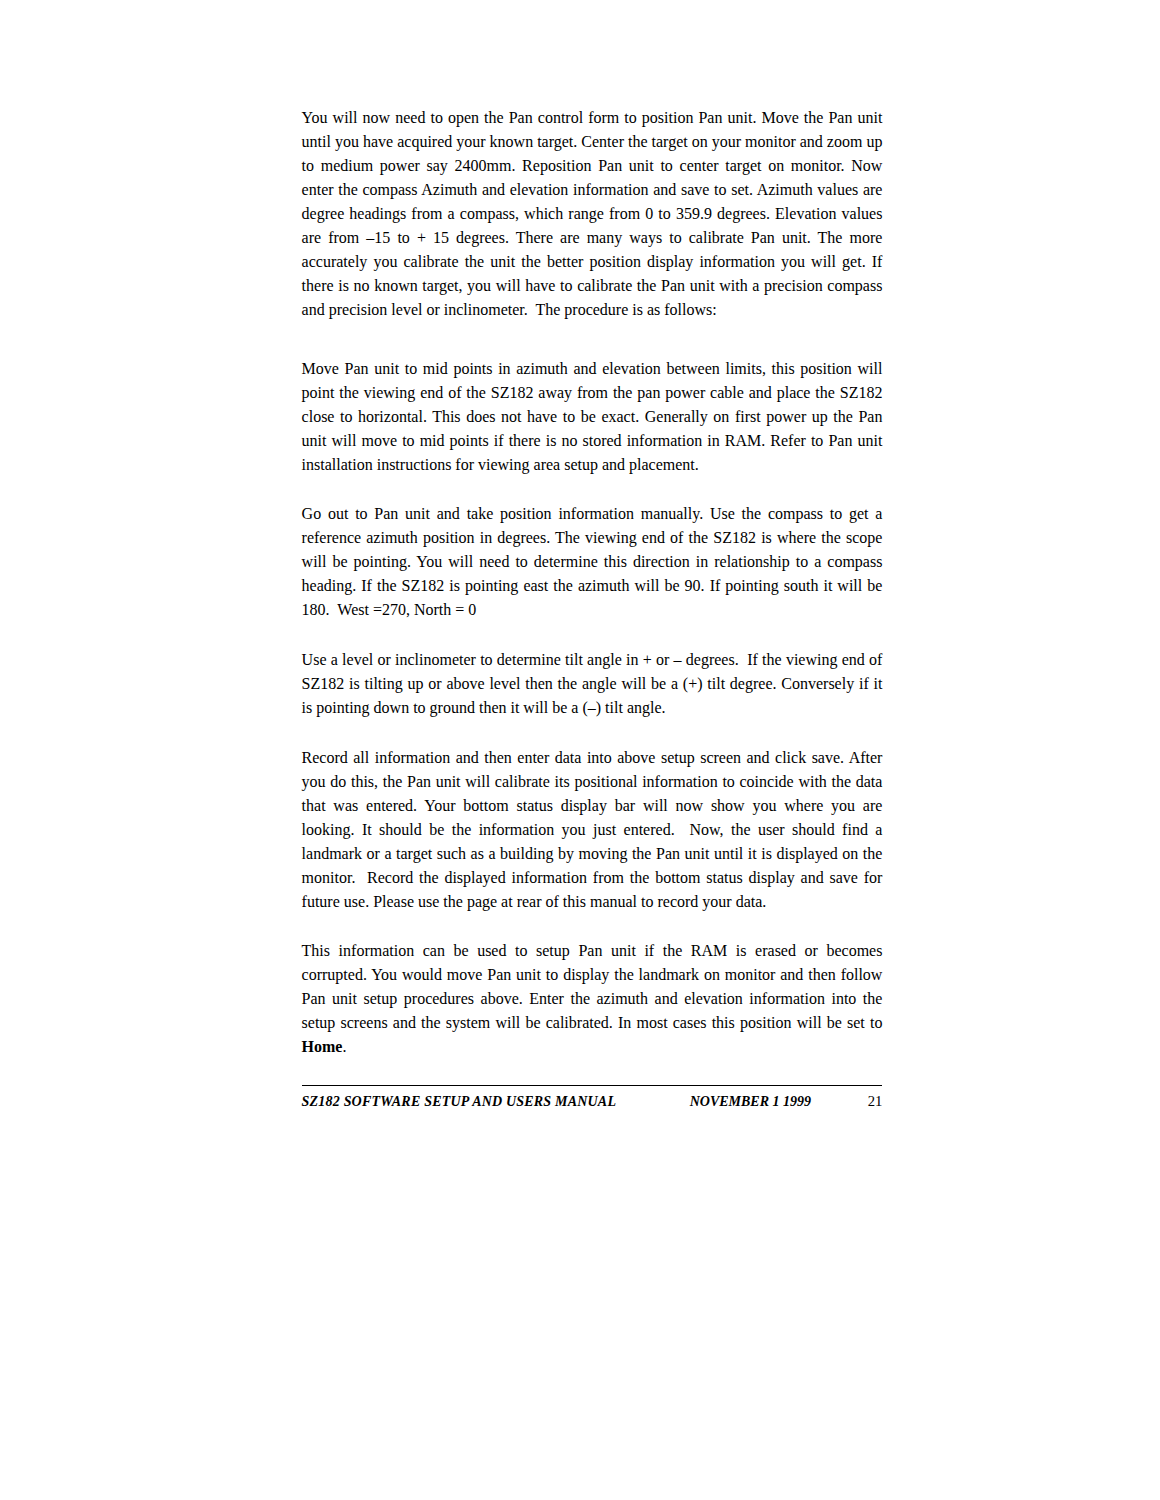You will now need to open the Pan control form to position Pan unit. Move the Pan unit until you have acquired your known target. Center the target on your monitor and zoom up to medium power say 2400mm. Reposition Pan unit to center target on monitor. Now enter the compass Azimuth and elevation information and save to set. Azimuth values are degree headings from a compass, which range from 0 to 359.9 degrees. Elevation values are from –15 to + 15 degrees. There are many ways to calibrate Pan unit. The more accurately you calibrate the unit the better position display information you will get. If there is no known target, you will have to calibrate the Pan unit with a precision compass and precision level or inclinometer. The procedure is as follows:
Move Pan unit to mid points in azimuth and elevation between limits, this position will point the viewing end of the SZ182 away from the pan power cable and place the SZ182 close to horizontal. This does not have to be exact. Generally on first power up the Pan unit will move to mid points if there is no stored information in RAM. Refer to Pan unit installation instructions for viewing area setup and placement.
Go out to Pan unit and take position information manually. Use the compass to get a reference azimuth position in degrees. The viewing end of the SZ182 is where the scope will be pointing. You will need to determine this direction in relationship to a compass heading. If the SZ182 is pointing east the azimuth will be 90. If pointing south it will be 180. West =270, North = 0
Use a level or inclinometer to determine tilt angle in + or – degrees. If the viewing end of SZ182 is tilting up or above level then the angle will be a (+) tilt degree. Conversely if it is pointing down to ground then it will be a (–) tilt angle.
Record all information and then enter data into above setup screen and click save. After you do this, the Pan unit will calibrate its positional information to coincide with the data that was entered. Your bottom status display bar will now show you where you are looking. It should be the information you just entered. Now, the user should find a landmark or a target such as a building by moving the Pan unit until it is displayed on the monitor. Record the displayed information from the bottom status display and save for future use. Please use the page at rear of this manual to record your data.
This information can be used to setup Pan unit if the RAM is erased or becomes corrupted. You would move Pan unit to display the landmark on monitor and then follow Pan unit setup procedures above. Enter the azimuth and elevation information into the setup screens and the system will be calibrated. In most cases this position will be set to Home.
SZ182 SOFTWARE SETUP AND USERS MANUAL NOVEMBER 1 1999 21